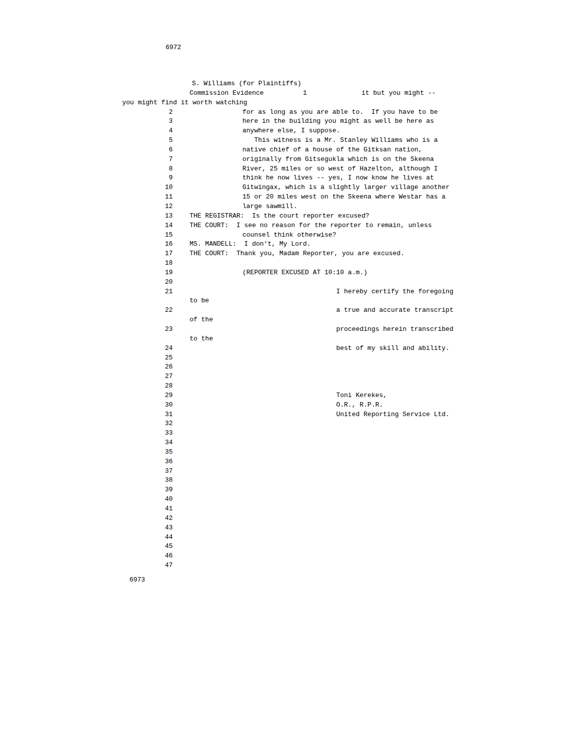6972
S. Williams (for Plaintiffs)
Commission Evidence 1 it but you might --
you might find it worth watching
2 for as long as you are able to. If you have to be
3 here in the building you might as well be here as
4 anywhere else, I suppose.
5 This witness is a Mr. Stanley Williams who is a
6 native chief of a house of the Gitksan nation,
7 originally from Gitsegukla which is on the Skeena
8 River, 25 miles or so west of Hazelton, although I
9 think he now lives -- yes, I now know he lives at
10 Gitwingax, which is a slightly larger village another
1115 or 20 miles west on the Skeena where Westar has a
12 large sawmill.
13 THE REGISTRAR: Is the court reporter excused?
14 THE COURT: I see no reason for the reporter to remain, unless
15 counsel think otherwise?
16 MS. MANDELL: I don't, My Lord.
17 THE COURT: Thank you, Madam Reporter, you are excused.
18
19(REPORTER EXCUSED AT 10:10 a.m.)
20
21 I hereby certify the foregoing to be
22 a true and accurate transcript of the
23 proceedings herein transcribed to the
24 best of my skill and ability.
25
26
27
28
29 Toni Kerekes,
30 O.R., R.P.R.
31 United Reporting Service Ltd.
32
33
34
35
36
37
38
39
40
41
42
43
44
45
46
47
6973